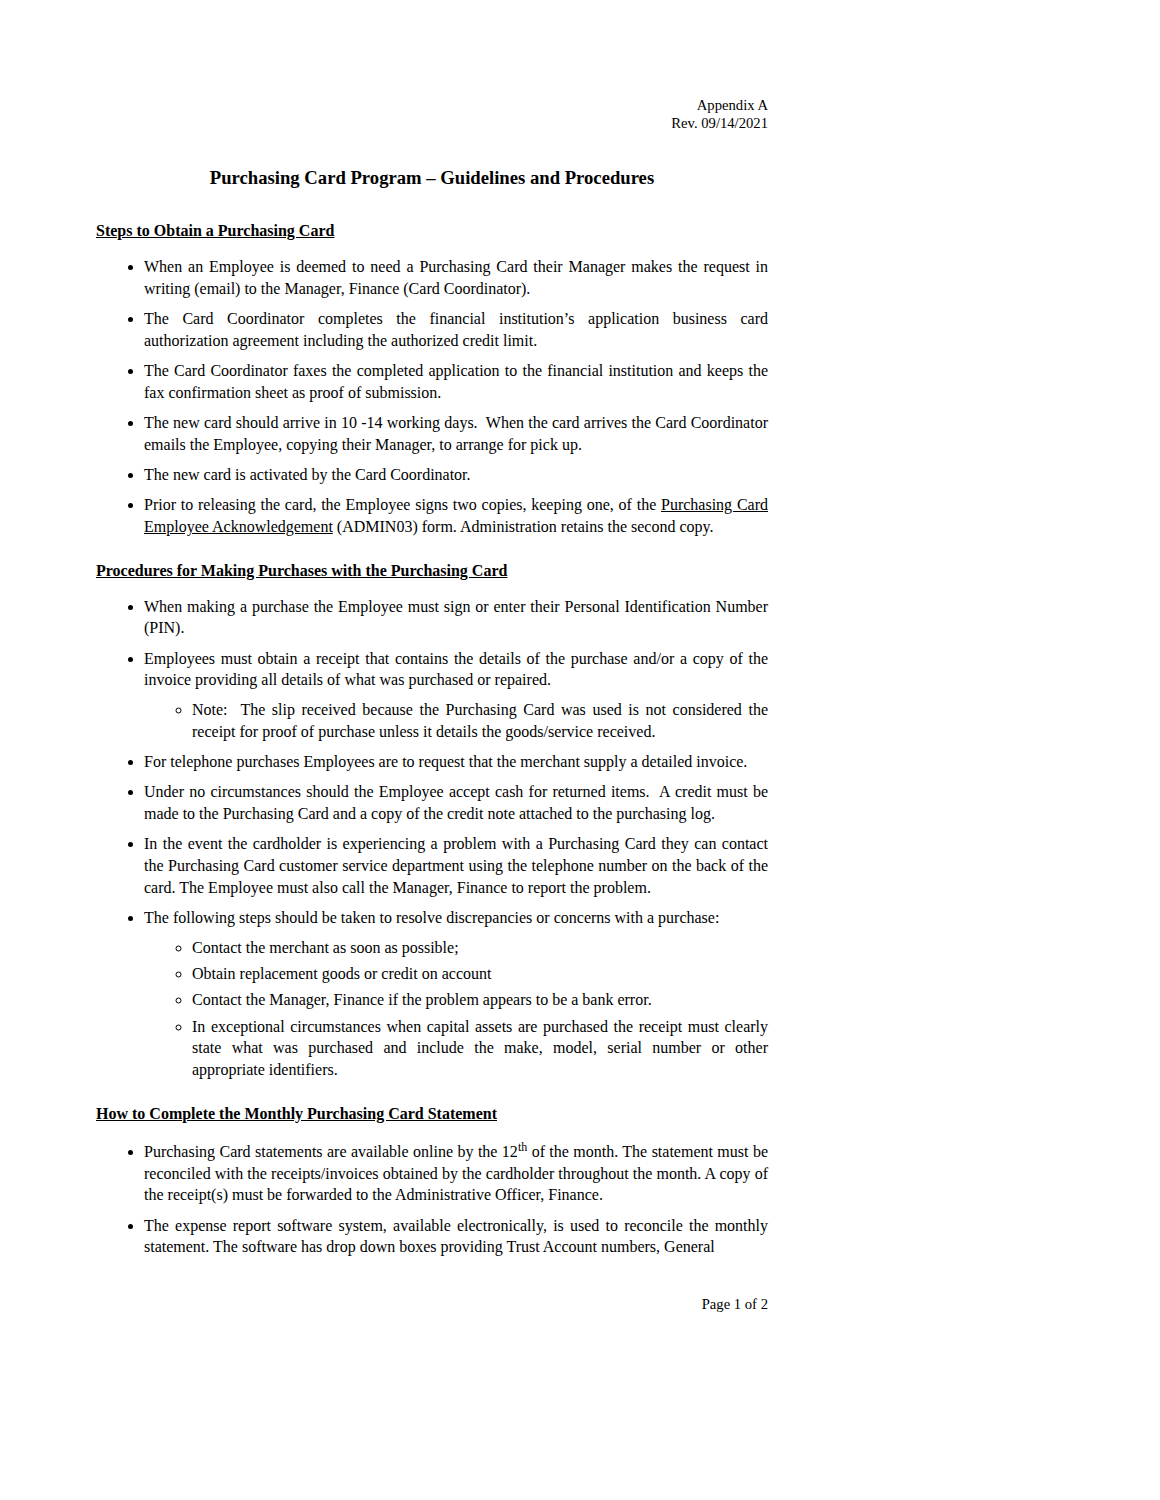Appendix A
Rev. 09/14/2021
Purchasing Card Program – Guidelines and Procedures
Steps to Obtain a Purchasing Card
When an Employee is deemed to need a Purchasing Card their Manager makes the request in writing (email) to the Manager, Finance (Card Coordinator).
The Card Coordinator completes the financial institution’s application business card authorization agreement including the authorized credit limit.
The Card Coordinator faxes the completed application to the financial institution and keeps the fax confirmation sheet as proof of submission.
The new card should arrive in 10 -14 working days. When the card arrives the Card Coordinator emails the Employee, copying their Manager, to arrange for pick up.
The new card is activated by the Card Coordinator.
Prior to releasing the card, the Employee signs two copies, keeping one, of the Purchasing Card Employee Acknowledgement (ADMIN03) form. Administration retains the second copy.
Procedures for Making Purchases with the Purchasing Card
When making a purchase the Employee must sign or enter their Personal Identification Number (PIN).
Employees must obtain a receipt that contains the details of the purchase and/or a copy of the invoice providing all details of what was purchased or repaired.
Note: The slip received because the Purchasing Card was used is not considered the receipt for proof of purchase unless it details the goods/service received.
For telephone purchases Employees are to request that the merchant supply a detailed invoice.
Under no circumstances should the Employee accept cash for returned items. A credit must be made to the Purchasing Card and a copy of the credit note attached to the purchasing log.
In the event the cardholder is experiencing a problem with a Purchasing Card they can contact the Purchasing Card customer service department using the telephone number on the back of the card. The Employee must also call the Manager, Finance to report the problem.
The following steps should be taken to resolve discrepancies or concerns with a purchase:
Contact the merchant as soon as possible;
Obtain replacement goods or credit on account
Contact the Manager, Finance if the problem appears to be a bank error.
In exceptional circumstances when capital assets are purchased the receipt must clearly state what was purchased and include the make, model, serial number or other appropriate identifiers.
How to Complete the Monthly Purchasing Card Statement
Purchasing Card statements are available online by the 12th of the month. The statement must be reconciled with the receipts/invoices obtained by the cardholder throughout the month. A copy of the receipt(s) must be forwarded to the Administrative Officer, Finance.
The expense report software system, available electronically, is used to reconcile the monthly statement. The software has drop down boxes providing Trust Account numbers, General
Page 1 of 2